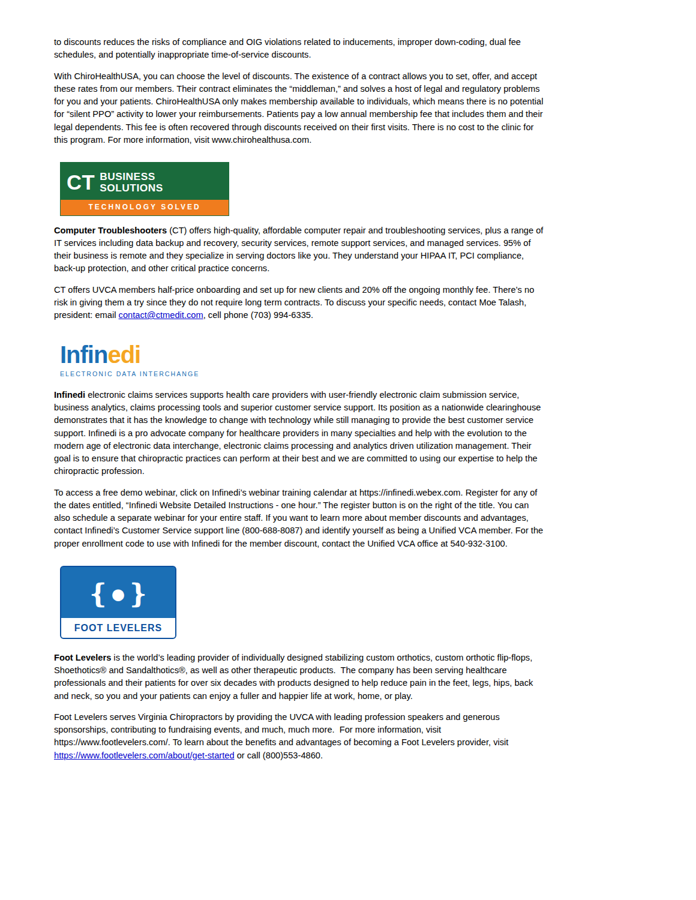to discounts reduces the risks of compliance and OIG violations related to inducements, improper down-coding, dual fee schedules, and potentially inappropriate time-of-service discounts.
With ChiroHealthUSA, you can choose the level of discounts. The existence of a contract allows you to set, offer, and accept these rates from our members. Their contract eliminates the “middleman,” and solves a host of legal and regulatory problems for you and your patients. ChiroHealthUSA only makes membership available to individuals, which means there is no potential for “silent PPO” activity to lower your reimbursements. Patients pay a low annual membership fee that includes them and their legal dependents. This fee is often recovered through discounts received on their first visits. There is no cost to the clinic for this program. For more information, visit www.chirohealthusa.com.
CT BUSINESS
SOLUTIONS
TECHNOLOGY SOLVED
Computer Troubleshooters (CT) offers high-quality, affordable computer repair and troubleshooting services, plus a range of IT services including data backup and recovery, security services, remote support services, and managed services. 95% of their business is remote and they specialize in serving doctors like you. They understand your HIPAA IT, PCI compliance, back-up protection, and other critical practice concerns.
CT offers UVCA members half-price onboarding and set up for new clients and 20% off the ongoing monthly fee. There’s no risk in giving them a try since they do not require long term contracts. To discuss your specific needs, contact Moe Talash, president: email contact@ctmedit.com, cell phone (703) 994-6335.
Infin edi
ELECTRONIC DATA INTERCHANGE
Infinedi electronic claims services supports health care providers with user-friendly electronic claim submission service, business analytics, claims processing tools and superior customer service support. Its position as a nationwide clearinghouse demonstrates that it has the knowledge to change with technology while still managing to provide the best customer service support. Infinedi is a pro advocate company for healthcare providers in many specialties and help with the evolution to the modern age of electronic data interchange, electronic claims processing and analytics driven utilization management. Their goal is to ensure that chiropractic practices can perform at their best and we are committed to using our expertise to help the chiropractic profession.
To access a free demo webinar, click on Infinedi’s webinar training calendar at https://infinedi.webex.com. Register for any of the dates entitled, “Infinedi Website Detailed Instructions - one hour.” The register button is on the right of the title. You can also schedule a separate webinar for your entire staff. If you want to learn more about member discounts and advantages, contact Infinedi’s Customer Service support line (800-688-8087) and identify yourself as being a Unified VCA member. For the proper enrollment code to use with Infinedi for the member discount, contact the Unified VCA office at 540-932-3100.
❴●❵
FOOT LEVELERS
Foot Levelers is the world’s leading provider of individually designed stabilizing custom orthotics, custom orthotic flip-flops, Shoethotics® and Sandalthotics®, as well as other therapeutic products. The company has been serving healthcare professionals and their patients for over six decades with products designed to help reduce pain in the feet, legs, hips, back and neck, so you and your patients can enjoy a fuller and happier life at work, home, or play.
Foot Levelers serves Virginia Chiropractors by providing the UVCA with leading profession speakers and generous sponsorships, contributing to fundraising events, and much, much more. For more information, visit https://www.footlevelers.com/. To learn about the benefits and advantages of becoming a Foot Levelers provider, visit https://www.footlevelers.com/about/get-started or call (800)553-4860.